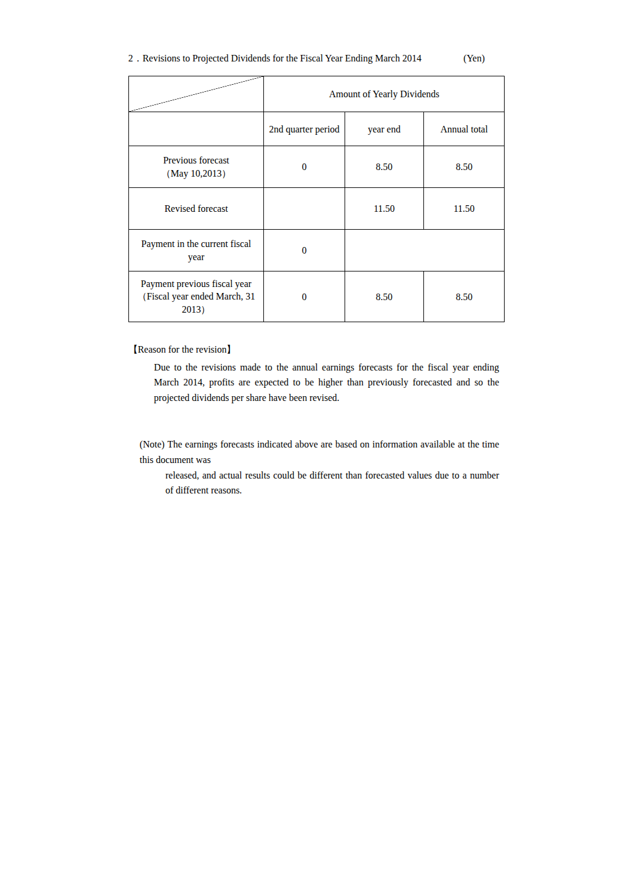2．Revisions to Projected Dividends for the Fiscal Year Ending March 2014
(Yen)
| | Amount of Yearly Dividends |
| | 2nd quarter period | year end | Annual total |
| Previous forecast （May 10,2013） | 0 | 8.50 | 8.50 |
| Revised forecast | | 11.50 | 11.50 |
| Payment in the current fiscal year | 0 | |
| Payment previous fiscal year （Fiscal year ended March, 31 2013） | 0 | 8.50 | 8.50 |
【Reason for the revision】
Due to the revisions made to the annual earnings forecasts for the fiscal year ending March 2014, profits are expected to be higher than previously forecasted and so the projected dividends per share have been revised.
(Note) The earnings forecasts indicated above are based on information available at the time this document was released, and actual results could be different than forecasted values due to a number of different reasons.